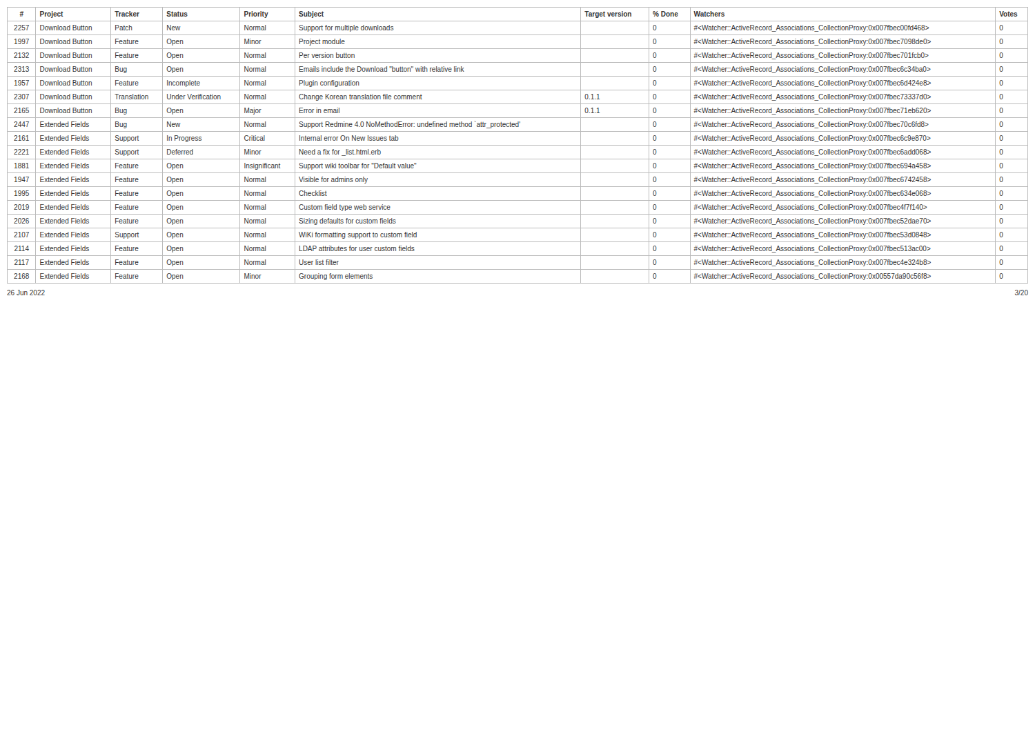| # | Project | Tracker | Status | Priority | Subject | Target version | % Done | Watchers | Votes |
| --- | --- | --- | --- | --- | --- | --- | --- | --- | --- |
| 2257 | Download Button | Patch | New | Normal | Support for multiple downloads | | 0 | #<Watcher::ActiveRecord_Associations_CollectionProxy:0x007fbec00fd468> | 0 |
| 1997 | Download Button | Feature | Open | Minor | Project module | | 0 | #<Watcher::ActiveRecord_Associations_CollectionProxy:0x007fbec7098de0> | 0 |
| 2132 | Download Button | Feature | Open | Normal | Per version button | | 0 | #<Watcher::ActiveRecord_Associations_CollectionProxy:0x007fbec701fcb0> | 0 |
| 2313 | Download Button | Bug | Open | Normal | Emails include the Download "button" with relative link | | 0 | #<Watcher::ActiveRecord_Associations_CollectionProxy:0x007fbec6c34ba0> | 0 |
| 1957 | Download Button | Feature | Incomplete | Normal | Plugin configuration | | 0 | #<Watcher::ActiveRecord_Associations_CollectionProxy:0x007fbec6d424e8> | 0 |
| 2307 | Download Button | Translation | Under Verification | Normal | Change Korean translation file comment | 0.1.1 | 0 | #<Watcher::ActiveRecord_Associations_CollectionProxy:0x007fbec73337d0> | 0 |
| 2165 | Download Button | Bug | Open | Major | Error in email | 0.1.1 | 0 | #<Watcher::ActiveRecord_Associations_CollectionProxy:0x007fbec71eb620> | 0 |
| 2447 | Extended Fields | Bug | New | Normal | Support Redmine 4.0 NoMethodError: undefined method `attr_protected' | | 0 | #<Watcher::ActiveRecord_Associations_CollectionProxy:0x007fbec70c6fd8> | 0 |
| 2161 | Extended Fields | Support | In Progress | Critical | Internal error On New Issues tab | | 0 | #<Watcher::ActiveRecord_Associations_CollectionProxy:0x007fbec6c9e870> | 0 |
| 2221 | Extended Fields | Support | Deferred | Minor | Need a fix for _list.html.erb | | 0 | #<Watcher::ActiveRecord_Associations_CollectionProxy:0x007fbec6add068> | 0 |
| 1881 | Extended Fields | Feature | Open | Insignificant | Support wiki toolbar for "Default value" | | 0 | #<Watcher::ActiveRecord_Associations_CollectionProxy:0x007fbec694a458> | 0 |
| 1947 | Extended Fields | Feature | Open | Normal | Visible for admins only | | 0 | #<Watcher::ActiveRecord_Associations_CollectionProxy:0x007fbec6742458> | 0 |
| 1995 | Extended Fields | Feature | Open | Normal | Checklist | | 0 | #<Watcher::ActiveRecord_Associations_CollectionProxy:0x007fbec634e068> | 0 |
| 2019 | Extended Fields | Feature | Open | Normal | Custom field type web service | | 0 | #<Watcher::ActiveRecord_Associations_CollectionProxy:0x007fbec4f7f140> | 0 |
| 2026 | Extended Fields | Feature | Open | Normal | Sizing defaults for custom fields | | 0 | #<Watcher::ActiveRecord_Associations_CollectionProxy:0x007fbec52dae70> | 0 |
| 2107 | Extended Fields | Support | Open | Normal | WiKi formatting support to custom field | | 0 | #<Watcher::ActiveRecord_Associations_CollectionProxy:0x007fbec53d0848> | 0 |
| 2114 | Extended Fields | Feature | Open | Normal | LDAP attributes for user custom fields | | 0 | #<Watcher::ActiveRecord_Associations_CollectionProxy:0x007fbec513ac00> | 0 |
| 2117 | Extended Fields | Feature | Open | Normal | User list filter | | 0 | #<Watcher::ActiveRecord_Associations_CollectionProxy:0x007fbec4e324b8> | 0 |
| 2168 | Extended Fields | Feature | Open | Minor | Grouping form elements | | 0 | #<Watcher::ActiveRecord_Associations_CollectionProxy:0x00557da90c56f8> | 0 |
26 Jun 2022 3/20